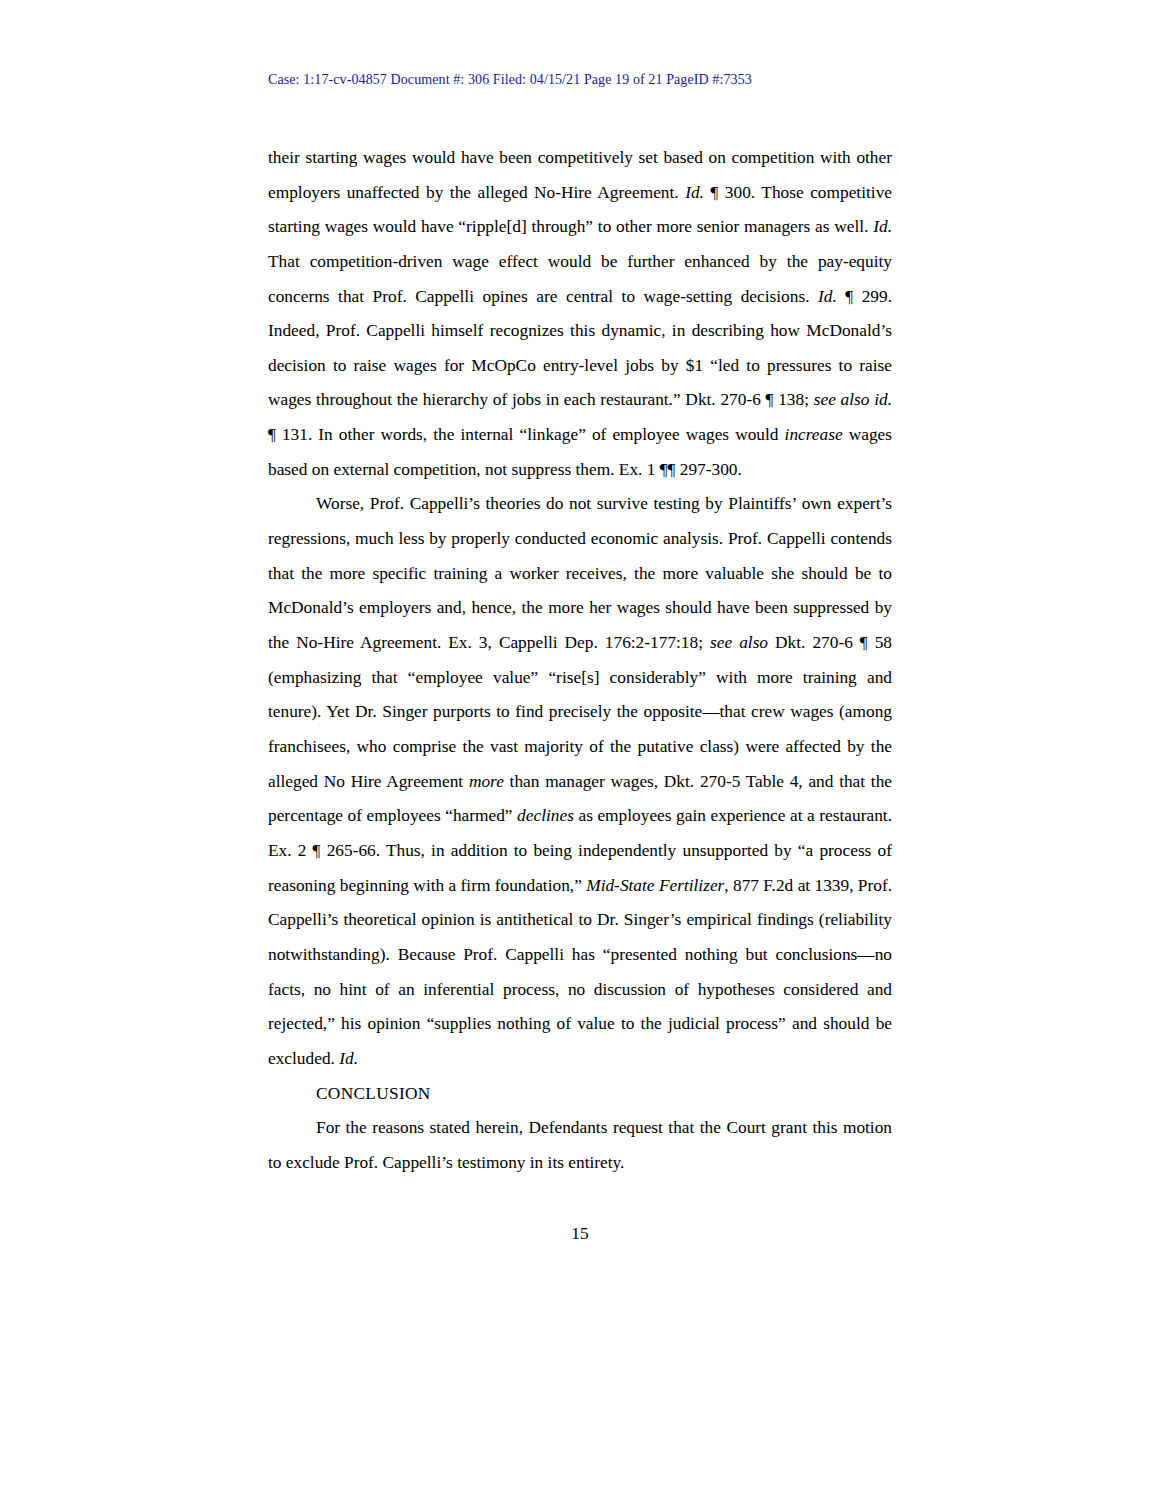Case: 1:17-cv-04857 Document #: 306 Filed: 04/15/21 Page 19 of 21 PageID #:7353
their starting wages would have been competitively set based on competition with other employers unaffected by the alleged No-Hire Agreement. Id. ¶ 300. Those competitive starting wages would have “ripple[d] through” to other more senior managers as well. Id. That competition-driven wage effect would be further enhanced by the pay-equity concerns that Prof. Cappelli opines are central to wage-setting decisions. Id. ¶ 299. Indeed, Prof. Cappelli himself recognizes this dynamic, in describing how McDonald’s decision to raise wages for McOpCo entry-level jobs by $1 “led to pressures to raise wages throughout the hierarchy of jobs in each restaurant.” Dkt. 270-6 ¶ 138; see also id. ¶ 131. In other words, the internal “linkage” of employee wages would increase wages based on external competition, not suppress them. Ex. 1 ¶¶ 297-300.
Worse, Prof. Cappelli’s theories do not survive testing by Plaintiffs’ own expert’s regressions, much less by properly conducted economic analysis. Prof. Cappelli contends that the more specific training a worker receives, the more valuable she should be to McDonald’s employers and, hence, the more her wages should have been suppressed by the No-Hire Agreement. Ex. 3, Cappelli Dep. 176:2-177:18; see also Dkt. 270-6 ¶ 58 (emphasizing that “employee value” “rise[s] considerably” with more training and tenure). Yet Dr. Singer purports to find precisely the opposite—that crew wages (among franchisees, who comprise the vast majority of the putative class) were affected by the alleged No Hire Agreement more than manager wages, Dkt. 270-5 Table 4, and that the percentage of employees “harmed” declines as employees gain experience at a restaurant. Ex. 2 ¶ 265-66. Thus, in addition to being independently unsupported by “a process of reasoning beginning with a firm foundation,” Mid-State Fertilizer, 877 F.2d at 1339, Prof. Cappelli’s theoretical opinion is antithetical to Dr. Singer’s empirical findings (reliability notwithstanding). Because Prof. Cappelli has “presented nothing but conclusions—no facts, no hint of an inferential process, no discussion of hypotheses considered and rejected,” his opinion “supplies nothing of value to the judicial process” and should be excluded. Id.
CONCLUSION
For the reasons stated herein, Defendants request that the Court grant this motion to exclude Prof. Cappelli’s testimony in its entirety.
15